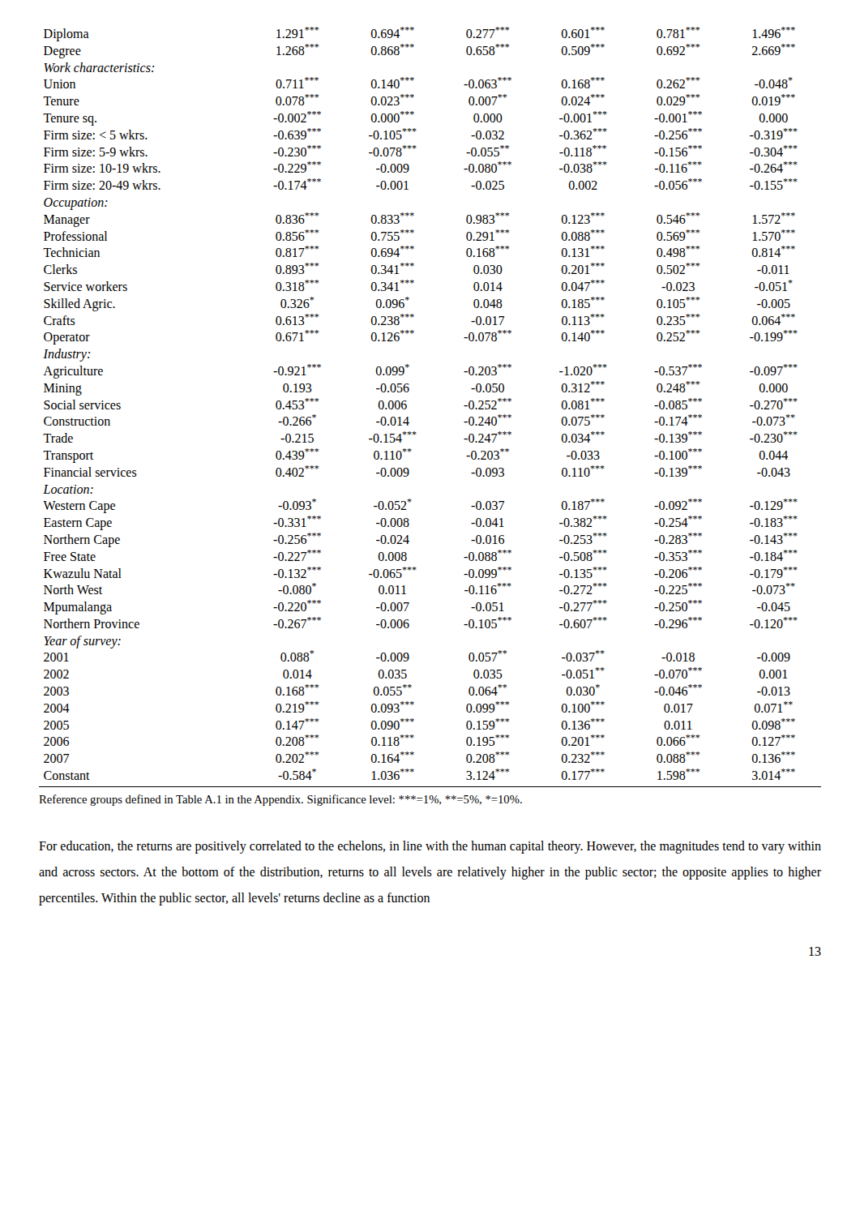| Diploma | 1.291 *** | 0.694 *** | 0.277 *** | 0.601 *** | 0.781 *** | 1.496 *** |
| Degree | 1.268 *** | 0.868 *** | 0.658 *** | 0.509 *** | 0.692 *** | 2.669 *** |
| Work characteristics: |
| Union | 0.711 *** | 0.140 *** | -0.063 *** | 0.168 *** | 0.262 *** | -0.048 * |
| Tenure | 0.078 *** | 0.023 *** | 0.007 ** | 0.024 *** | 0.029 *** | 0.019 *** |
| Tenure sq. | -0.002 *** | 0.000 *** | 0.000 | -0.001 *** | -0.001 *** | 0.000 |
| Firm size: < 5 wkrs. | -0.639 *** | -0.105 *** | -0.032 | -0.362 *** | -0.256 *** | -0.319 *** |
| Firm size: 5-9 wkrs. | -0.230 *** | -0.078 *** | -0.055 ** | -0.118 *** | -0.156 *** | -0.304 *** |
| Firm size: 10-19 wkrs. | -0.229 *** | -0.009 | -0.080 *** | -0.038 *** | -0.116 *** | -0.264 *** |
| Firm size: 20-49 wkrs. | -0.174 *** | -0.001 | -0.025 | 0.002 | -0.056 *** | -0.155 *** |
| Occupation: |
| Manager | 0.836 *** | 0.833 *** | 0.983 *** | 0.123 *** | 0.546 *** | 1.572 *** |
| Professional | 0.856 *** | 0.755 *** | 0.291 *** | 0.088 *** | 0.569 *** | 1.570 *** |
| Technician | 0.817 *** | 0.694 *** | 0.168 *** | 0.131 *** | 0.498 *** | 0.814 *** |
| Clerks | 0.893 *** | 0.341 *** | 0.030 | 0.201 *** | 0.502 *** | -0.011 |
| Service workers | 0.318 *** | 0.341 *** | 0.014 | 0.047 *** | -0.023 | -0.051 * |
| Skilled Agric. | 0.326 * | 0.096 * | 0.048 | 0.185 *** | 0.105 *** | -0.005 |
| Crafts | 0.613 *** | 0.238 *** | -0.017 | 0.113 *** | 0.235 *** | 0.064 *** |
| Operator | 0.671 *** | 0.126 *** | -0.078 *** | 0.140 *** | 0.252 *** | -0.199 *** |
| Industry: |
| Agriculture | -0.921 *** | 0.099 * | -0.203 *** | -1.020 *** | -0.537 *** | -0.097 *** |
| Mining | 0.193 | -0.056 | -0.050 | 0.312 *** | 0.248 *** | 0.000 |
| Social services | 0.453 *** | 0.006 | -0.252 *** | 0.081 *** | -0.085 *** | -0.270 *** |
| Construction | -0.266 * | -0.014 | -0.240 *** | 0.075 *** | -0.174 *** | -0.073 ** |
| Trade | -0.215 | -0.154 *** | -0.247 *** | 0.034 *** | -0.139 *** | -0.230 *** |
| Transport | 0.439 *** | 0.110 ** | -0.203 ** | -0.033 | -0.100 *** | 0.044 |
| Financial services | 0.402 *** | -0.009 | -0.093 | 0.110 *** | -0.139 *** | -0.043 |
| Location: |
| Western Cape | -0.093 * | -0.052 * | -0.037 | 0.187 *** | -0.092 *** | -0.129 *** |
| Eastern Cape | -0.331 *** | -0.008 | -0.041 | -0.382 *** | -0.254 *** | -0.183 *** |
| Northern Cape | -0.256 *** | -0.024 | -0.016 | -0.253 *** | -0.283 *** | -0.143 *** |
| Free State | -0.227 *** | 0.008 | -0.088 *** | -0.508 *** | -0.353 *** | -0.184 *** |
| Kwazulu Natal | -0.132 *** | -0.065 *** | -0.099 *** | -0.135 *** | -0.206 *** | -0.179 *** |
| North West | -0.080 * | 0.011 | -0.116 *** | -0.272 *** | -0.225 *** | -0.073 ** |
| Mpumalanga | -0.220 *** | -0.007 | -0.051 | -0.277 *** | -0.250 *** | -0.045 |
| Northern Province | -0.267 *** | -0.006 | -0.105 *** | -0.607 *** | -0.296 *** | -0.120 *** |
| Year of survey: |
| 2001 | 0.088 * | -0.009 | 0.057 ** | -0.037 ** | -0.018 | -0.009 |
| 2002 | 0.014 | 0.035 | 0.035 | -0.051 ** | -0.070 *** | 0.001 |
| 2003 | 0.168 *** | 0.055 ** | 0.064 ** | 0.030 * | -0.046 *** | -0.013 |
| 2004 | 0.219 *** | 0.093 *** | 0.099 *** | 0.100 *** | 0.017 | 0.071 ** |
| 2005 | 0.147 *** | 0.090 *** | 0.159 *** | 0.136 *** | 0.011 | 0.098 *** |
| 2006 | 0.208 *** | 0.118 *** | 0.195 *** | 0.201 *** | 0.066 *** | 0.127 *** |
| 2007 | 0.202 *** | 0.164 *** | 0.208 *** | 0.232 *** | 0.088 *** | 0.136 *** |
| Constant | -0.584 * | 1.036 *** | 3.124 *** | 0.177 *** | 1.598 *** | 3.014 *** |
Reference groups defined in Table A.1 in the Appendix. Significance level: ***=1%, **=5%, *=10%.
For education, the returns are positively correlated to the echelons, in line with the human capital theory. However, the magnitudes tend to vary within and across sectors. At the bottom of the distribution, returns to all levels are relatively higher in the public sector; the opposite applies to higher percentiles. Within the public sector, all levels' returns decline as a function
13